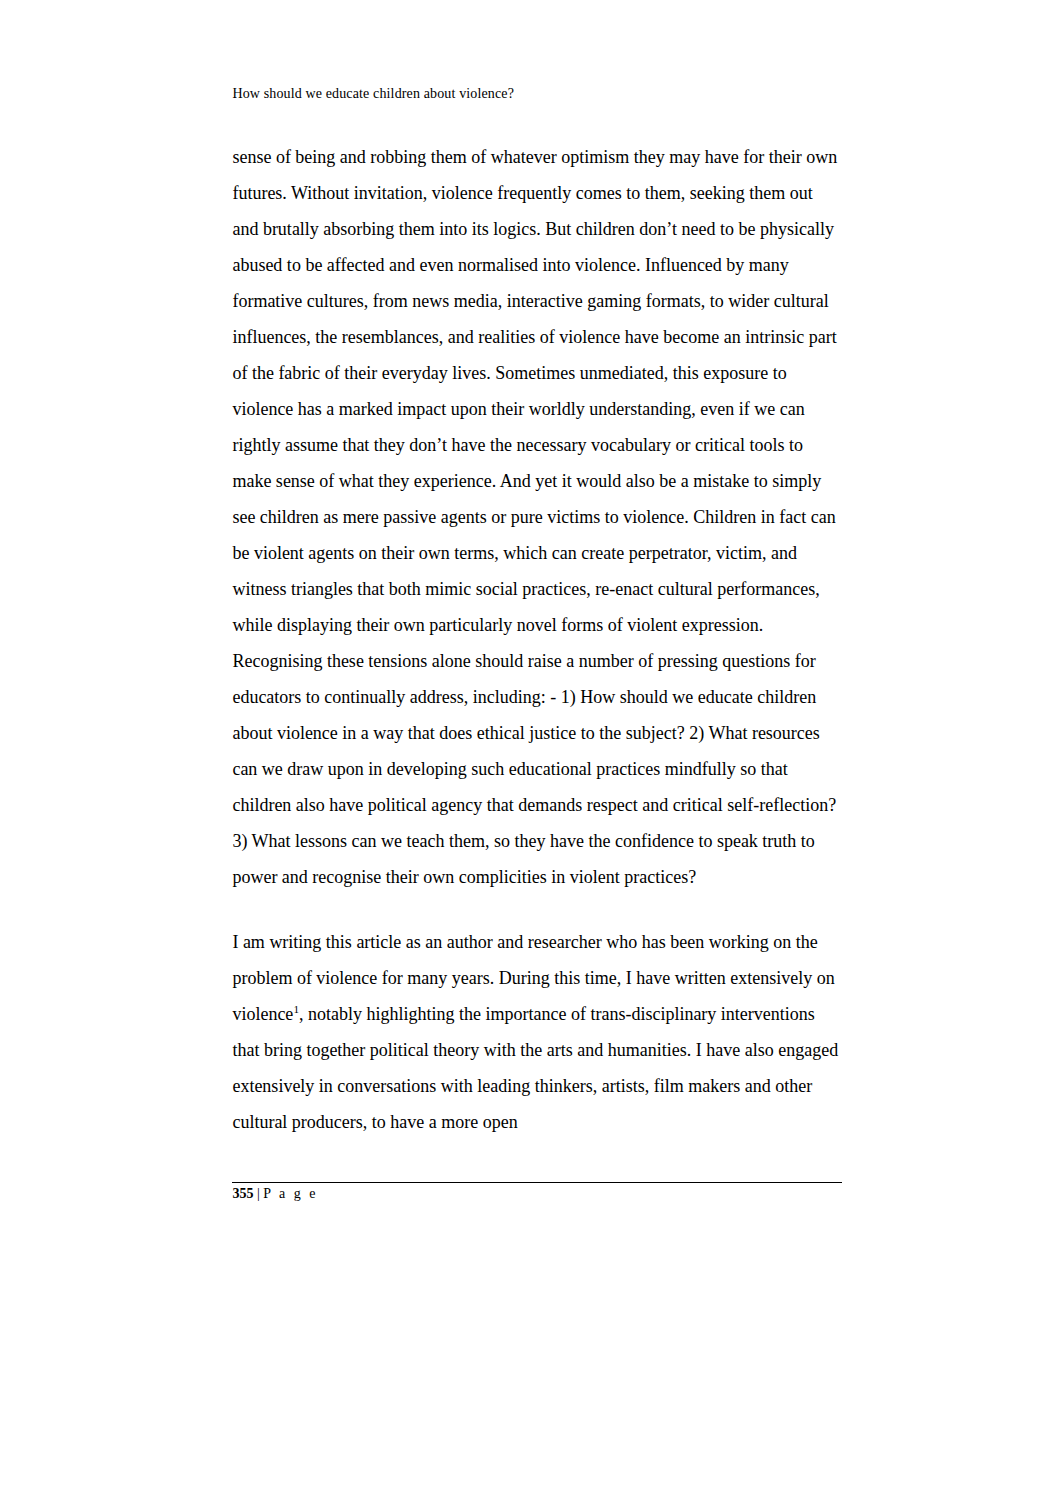How should we educate children about violence?
sense of being and robbing them of whatever optimism they may have for their own futures. Without invitation, violence frequently comes to them, seeking them out and brutally absorbing them into its logics. But children don’t need to be physically abused to be affected and even normalised into violence. Influenced by many formative cultures, from news media, interactive gaming formats, to wider cultural influences, the resemblances, and realities of violence have become an intrinsic part of the fabric of their everyday lives. Sometimes unmediated, this exposure to violence has a marked impact upon their worldly understanding, even if we can rightly assume that they don’t have the necessary vocabulary or critical tools to make sense of what they experience. And yet it would also be a mistake to simply see children as mere passive agents or pure victims to violence. Children in fact can be violent agents on their own terms, which can create perpetrator, victim, and witness triangles that both mimic social practices, re-enact cultural performances, while displaying their own particularly novel forms of violent expression. Recognising these tensions alone should raise a number of pressing questions for educators to continually address, including: - 1) How should we educate children about violence in a way that does ethical justice to the subject? 2) What resources can we draw upon in developing such educational practices mindfully so that children also have political agency that demands respect and critical self-reflection? 3) What lessons can we teach them, so they have the confidence to speak truth to power and recognise their own complicities in violent practices?
I am writing this article as an author and researcher who has been working on the problem of violence for many years. During this time, I have written extensively on violence1, notably highlighting the importance of trans-disciplinary interventions that bring together political theory with the arts and humanities. I have also engaged extensively in conversations with leading thinkers, artists, film makers and other cultural producers, to have a more open
355 | P a g e